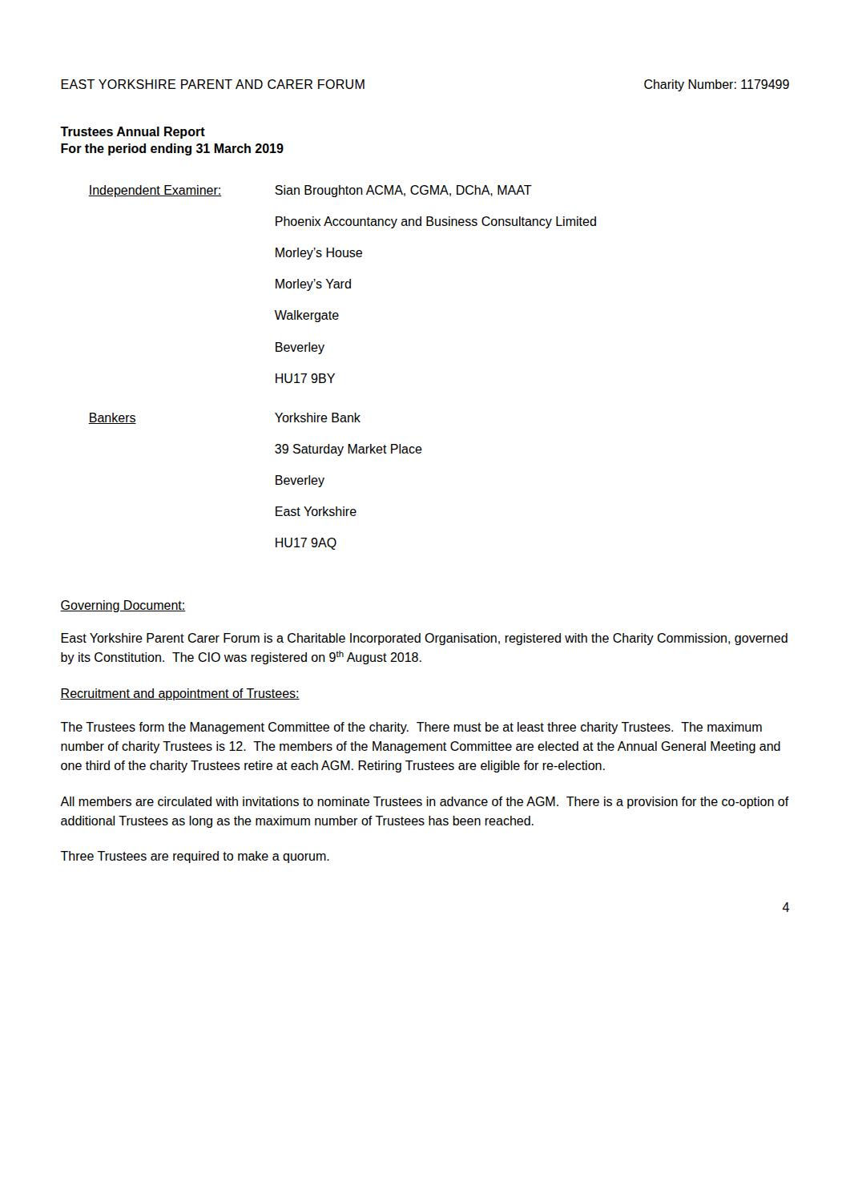EAST YORKSHIRE PARENT AND CARER FORUM
Charity Number: 1179499
Trustees Annual Report
For the period ending 31 March 2019
| Independent Examiner: | Sian Broughton ACMA, CGMA, DChA, MAAT Phoenix Accountancy and Business Consultancy Limited Morley’s House Morley’s Yard Walkergate Beverley HU17 9BY |
| Bankers | Yorkshire Bank 39 Saturday Market Place Beverley East Yorkshire HU17 9AQ |
Governing Document:
East Yorkshire Parent Carer Forum is a Charitable Incorporated Organisation, registered with the Charity Commission, governed by its Constitution. The CIO was registered on 9th August 2018.
Recruitment and appointment of Trustees:
The Trustees form the Management Committee of the charity. There must be at least three charity Trustees. The maximum number of charity Trustees is 12. The members of the Management Committee are elected at the Annual General Meeting and one third of the charity Trustees retire at each AGM. Retiring Trustees are eligible for re-election.
All members are circulated with invitations to nominate Trustees in advance of the AGM. There is a provision for the co-option of additional Trustees as long as the maximum number of Trustees has been reached.
Three Trustees are required to make a quorum.
4